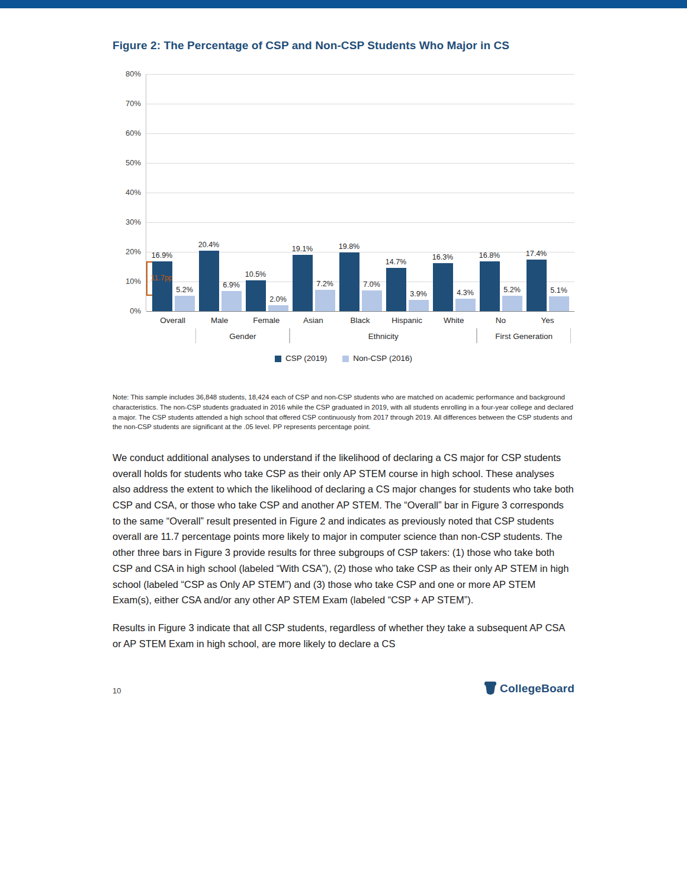Figure 2: The Percentage of CSP and Non-CSP Students Who Major in CS
80% 70% 60% 50% 40% 30% 20% 10% 0%
16.9%
5.2%
11.7pp
20.4%
6.9%
10.5%
2.0%
19.1%
7.2%
19.8%
7.0%
14.7%
3.9%
16.3%
4.3%
16.8%
5.2%
17.4%
5.1%
Overall
Male
Female
Asian
Black
Hispanic
White
No
Yes
Gender
Ethnicity
First Generation
CSP (2019)
Non-CSP (2016)
Note: This sample includes 36,848 students, 18,424 each of CSP and non-CSP students who are matched on academic performance and background characteristics. The non-CSP students graduated in 2016 while the CSP graduated in 2019, with all students enrolling in a four-year college and declared a major. The CSP students attended a high school that offered CSP continuously from 2017 through 2019. All differences between the CSP students and the non-CSP students are significant at the .05 level. PP represents percentage point.
We conduct additional analyses to understand if the likelihood of declaring a CS major for CSP students overall holds for students who take CSP as their only AP STEM course in high school. These analyses also address the extent to which the likelihood of declaring a CS major changes for students who take both CSP and CSA, or those who take CSP and another AP STEM. The “Overall” bar in Figure 3 corresponds to the same “Overall” result presented in Figure 2 and indicates as previously noted that CSP students overall are 11.7 percentage points more likely to major in computer science than non-CSP students. The other three bars in Figure 3 provide results for three subgroups of CSP takers: (1) those who take both CSP and CSA in high school (labeled “With CSA”), (2) those who take CSP as their only AP STEM in high school (labeled “CSP as Only AP STEM”) and (3) those who take CSP and one or more AP STEM Exam(s), either CSA and/or any other AP STEM Exam (labeled “CSP + AP STEM”).
Results in Figure 3 indicate that all CSP students, regardless of whether they take a subsequent AP CSA or AP STEM Exam in high school, are more likely to declare a CS
10
CollegeBoard